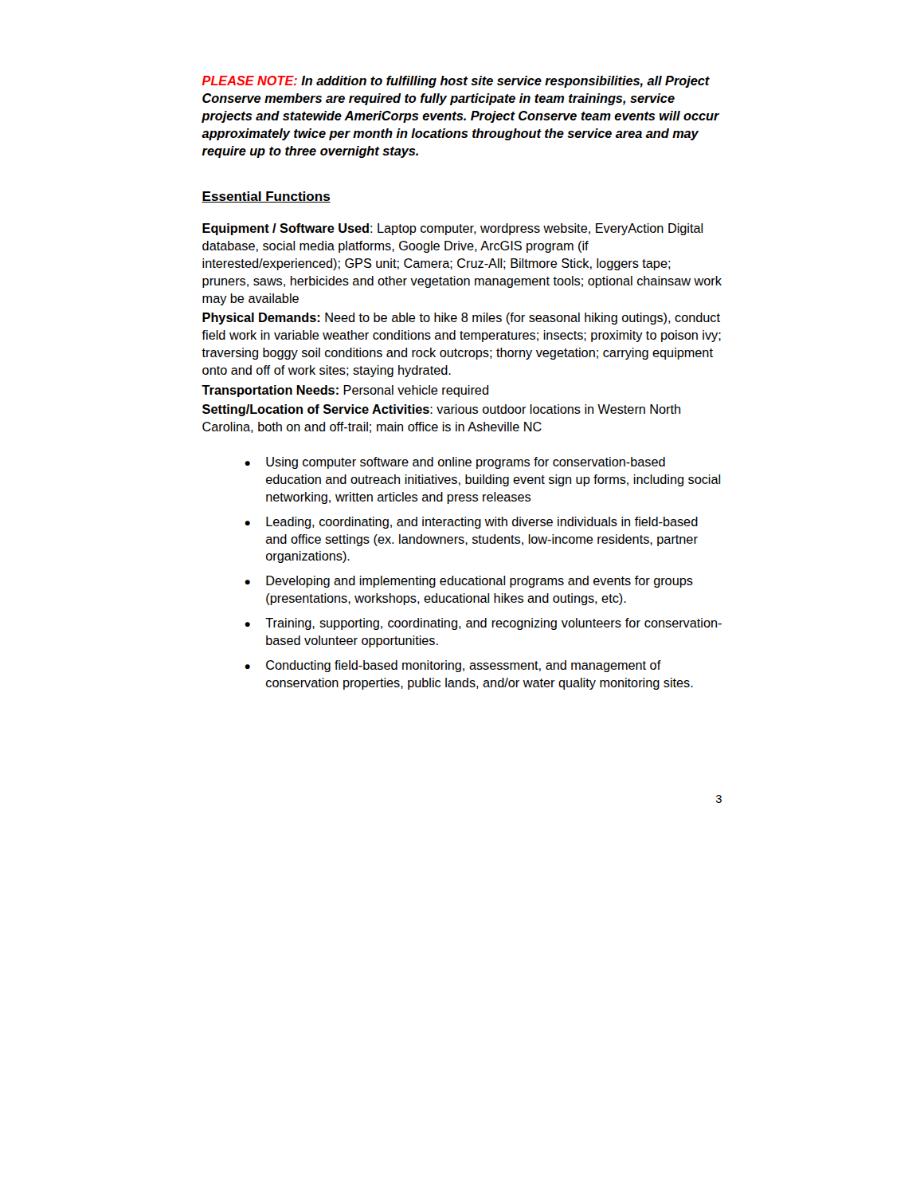PLEASE NOTE: In addition to fulfilling host site service responsibilities, all Project Conserve members are required to fully participate in team trainings, service projects and statewide AmeriCorps events. Project Conserve team events will occur approximately twice per month in locations throughout the service area and may require up to three overnight stays.
Essential Functions
Equipment / Software Used: Laptop computer, wordpress website, EveryAction Digital database, social media platforms, Google Drive, ArcGIS program (if interested/experienced); GPS unit; Camera; Cruz-All; Biltmore Stick, loggers tape; pruners, saws, herbicides and other vegetation management tools; optional chainsaw work may be available
Physical Demands: Need to be able to hike 8 miles (for seasonal hiking outings), conduct field work in variable weather conditions and temperatures; insects; proximity to poison ivy; traversing boggy soil conditions and rock outcrops; thorny vegetation; carrying equipment onto and off of work sites; staying hydrated.
Transportation Needs: Personal vehicle required
Setting/Location of Service Activities: various outdoor locations in Western North Carolina, both on and off-trail; main office is in Asheville NC
Using computer software and online programs for conservation-based education and outreach initiatives, building event sign up forms, including social networking, written articles and press releases
Leading, coordinating, and interacting with diverse individuals in field-based and office settings (ex. landowners, students, low-income residents, partner organizations).
Developing and implementing educational programs and events for groups (presentations, workshops, educational hikes and outings, etc).
Training, supporting, coordinating, and recognizing volunteers for conservation-based volunteer opportunities.
Conducting field-based monitoring, assessment, and management of conservation properties, public lands, and/or water quality monitoring sites.
3